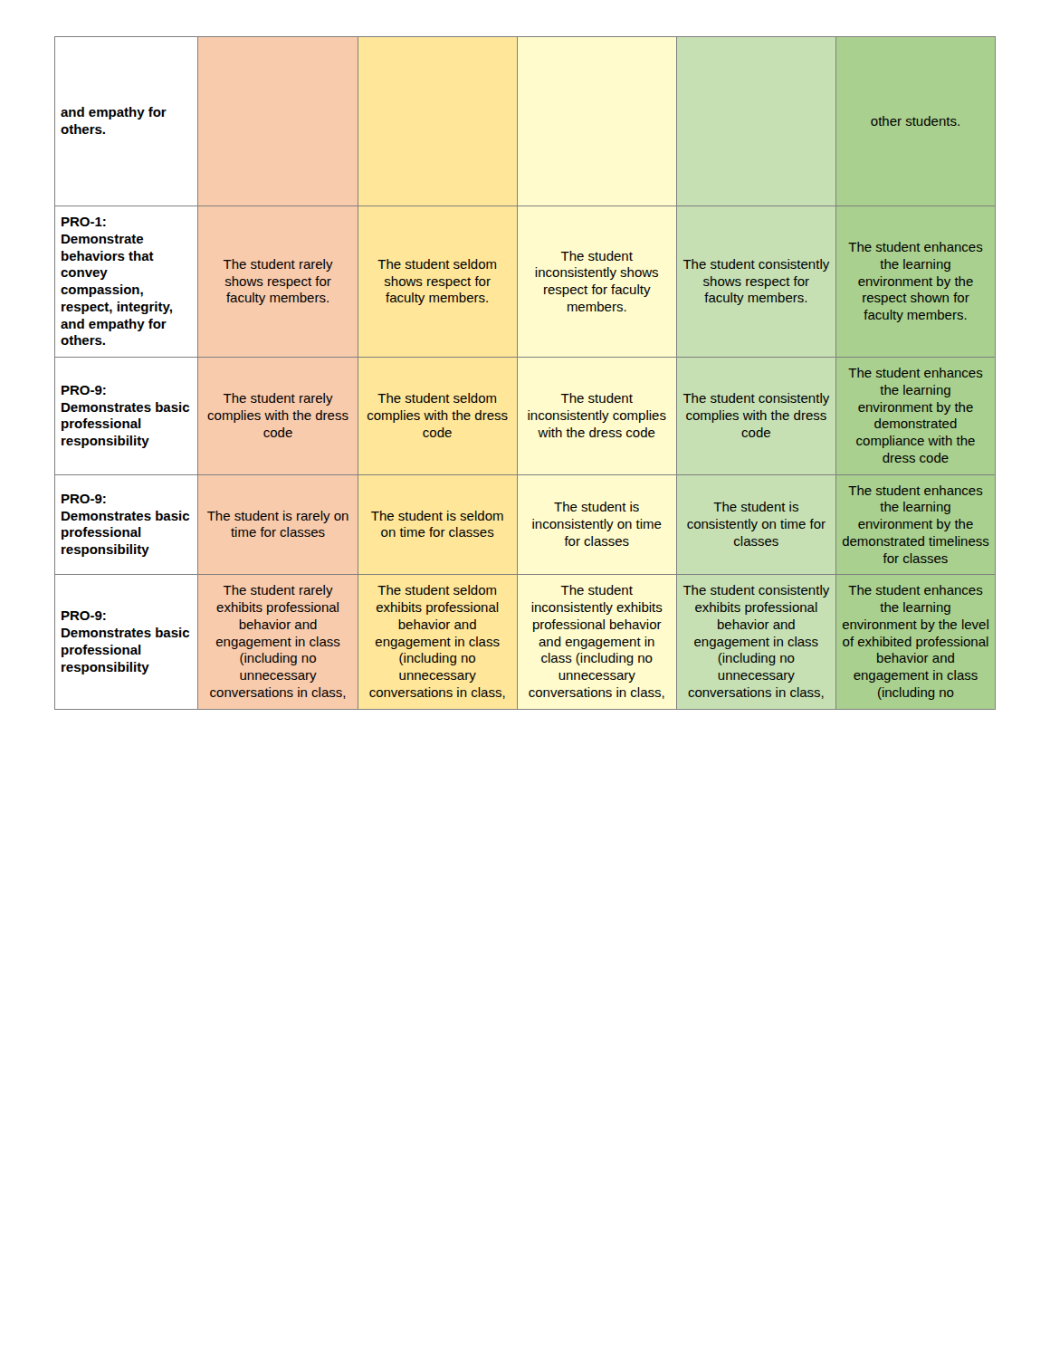| and empathy for others. | | | | | other students. |
| PRO-1: Demonstrate behaviors that convey compassion, respect, integrity, and empathy for others. | The student rarely shows respect for faculty members. | The student seldom shows respect for faculty members. | The student inconsistently shows respect for faculty members. | The student consistently shows respect for faculty members. | The student enhances the learning environment by the respect shown for faculty members. |
| PRO-9: Demonstrates basic professional responsibility | The student rarely complies with the dress code | The student seldom complies with the dress code | The student inconsistently complies with the dress code | The student consistently complies with the dress code | The student enhances the learning environment by the demonstrated compliance with the dress code |
| PRO-9: Demonstrates basic professional responsibility | The student is rarely on time for classes | The student is seldom on time for classes | The student is inconsistently on time for classes | The student is consistently on time for classes | The student enhances the learning environment by the demonstrated timeliness for classes |
| PRO-9: Demonstrates basic professional responsibility | The student rarely exhibits professional behavior and engagement in class (including no unnecessary conversations in class, | The student seldom exhibits professional behavior and engagement in class (including no unnecessary conversations in class, | The student inconsistently exhibits professional behavior and engagement in class (including no unnecessary conversations in class, | The student consistently exhibits professional behavior and engagement in class (including no unnecessary conversations in class, | The student enhances the learning environment by the level of exhibited professional behavior and engagement in class (including no |